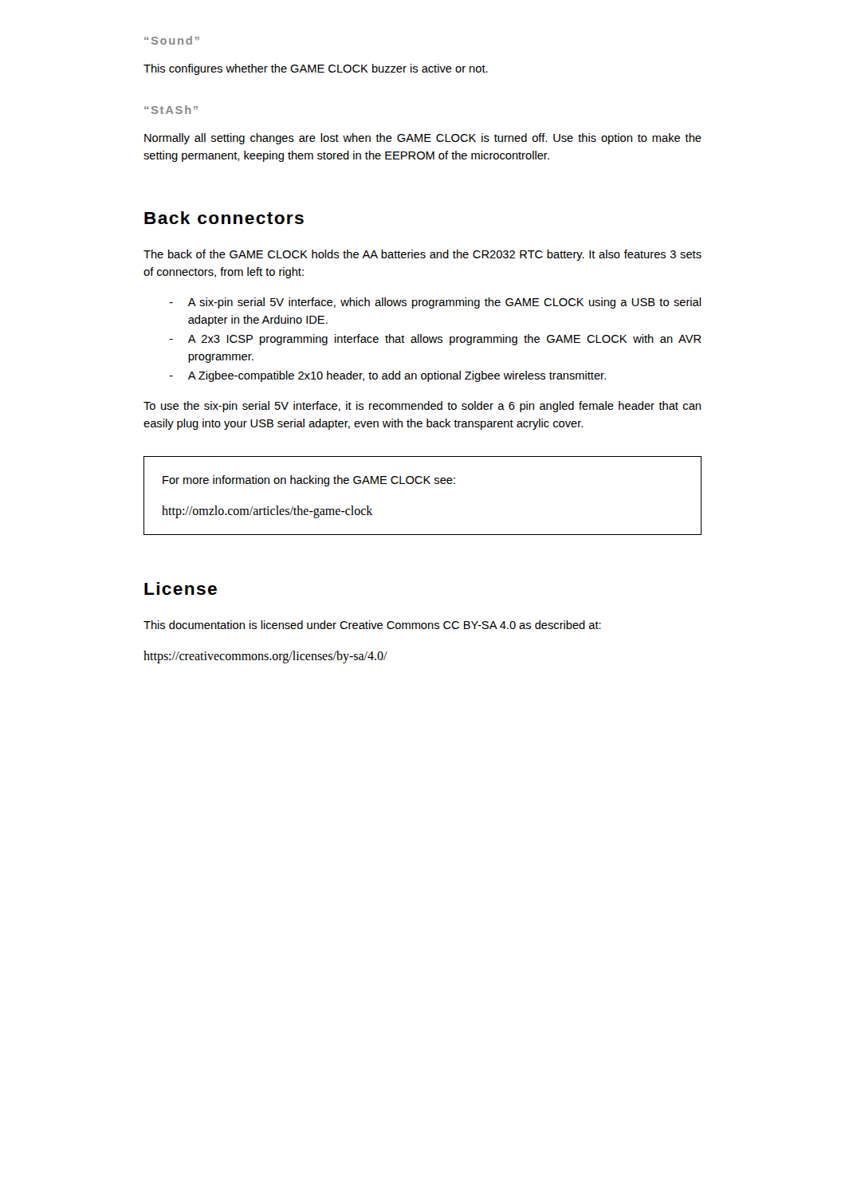“Sound”
This configures whether the GAME CLOCK buzzer is active or not.
“StASh”
Normally all setting changes are lost when the GAME CLOCK is turned off. Use this option to make the setting permanent, keeping them stored in the EEPROM of the microcontroller.
Back connectors
The back of the GAME CLOCK holds the AA batteries and the CR2032 RTC battery. It also features 3 sets of connectors, from left to right:
A six-pin serial 5V interface, which allows programming the GAME CLOCK using a USB to serial adapter in the Arduino IDE.
A 2x3 ICSP programming interface that allows programming the GAME CLOCK with an AVR programmer.
A Zigbee-compatible 2x10 header, to add an optional Zigbee wireless transmitter.
To use the six-pin serial 5V interface, it is recommended to solder a 6 pin angled female header that can easily plug into your USB serial adapter, even with the back transparent acrylic cover.
For more information on hacking the GAME CLOCK see:
http://omzlo.com/articles/the-game-clock
License
This documentation is licensed under Creative Commons CC BY-SA 4.0 as described at:
https://creativecommons.org/licenses/by-sa/4.0/